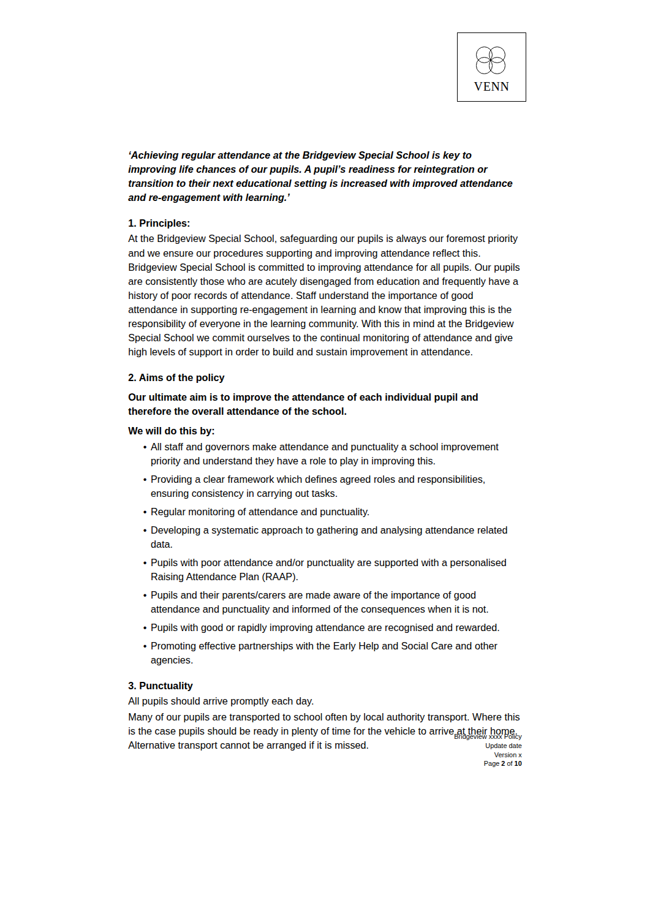VENN
‘Achieving regular attendance at the Bridgeview Special School is key to improving life chances of our pupils. A pupil’s readiness for reintegration or transition to their next educational setting is increased with improved attendance and re-engagement with learning.’
1. Principles:
At the Bridgeview Special School, safeguarding our pupils is always our foremost priority and we ensure our procedures supporting and improving attendance reflect this. Bridgeview Special School is committed to improving attendance for all pupils. Our pupils are consistently those who are acutely disengaged from education and frequently have a history of poor records of attendance. Staff understand the importance of good attendance in supporting re-engagement in learning and know that improving this is the responsibility of everyone in the learning community. With this in mind at the Bridgeview Special School we commit ourselves to the continual monitoring of attendance and give high levels of support in order to build and sustain improvement in attendance.
2. Aims of the policy
Our ultimate aim is to improve the attendance of each individual pupil and therefore the overall attendance of the school.
We will do this by:
All staff and governors make attendance and punctuality a school improvement priority and understand they have a role to play in improving this.
Providing a clear framework which defines agreed roles and responsibilities, ensuring consistency in carrying out tasks.
Regular monitoring of attendance and punctuality.
Developing a systematic approach to gathering and analysing attendance related data.
Pupils with poor attendance and/or punctuality are supported with a personalised Raising Attendance Plan (RAAP).
Pupils and their parents/carers are made aware of the importance of good attendance and punctuality and informed of the consequences when it is not.
Pupils with good or rapidly improving attendance are recognised and rewarded.
Promoting effective partnerships with the Early Help and Social Care and other agencies.
3. Punctuality
All pupils should arrive promptly each day.
Many of our pupils are transported to school often by local authority transport. Where this is the case pupils should be ready in plenty of time for the vehicle to arrive at their home. Alternative transport cannot be arranged if it is missed.
Bridgeview xxxx Policy
Update date
Version x
Page 2 of 10